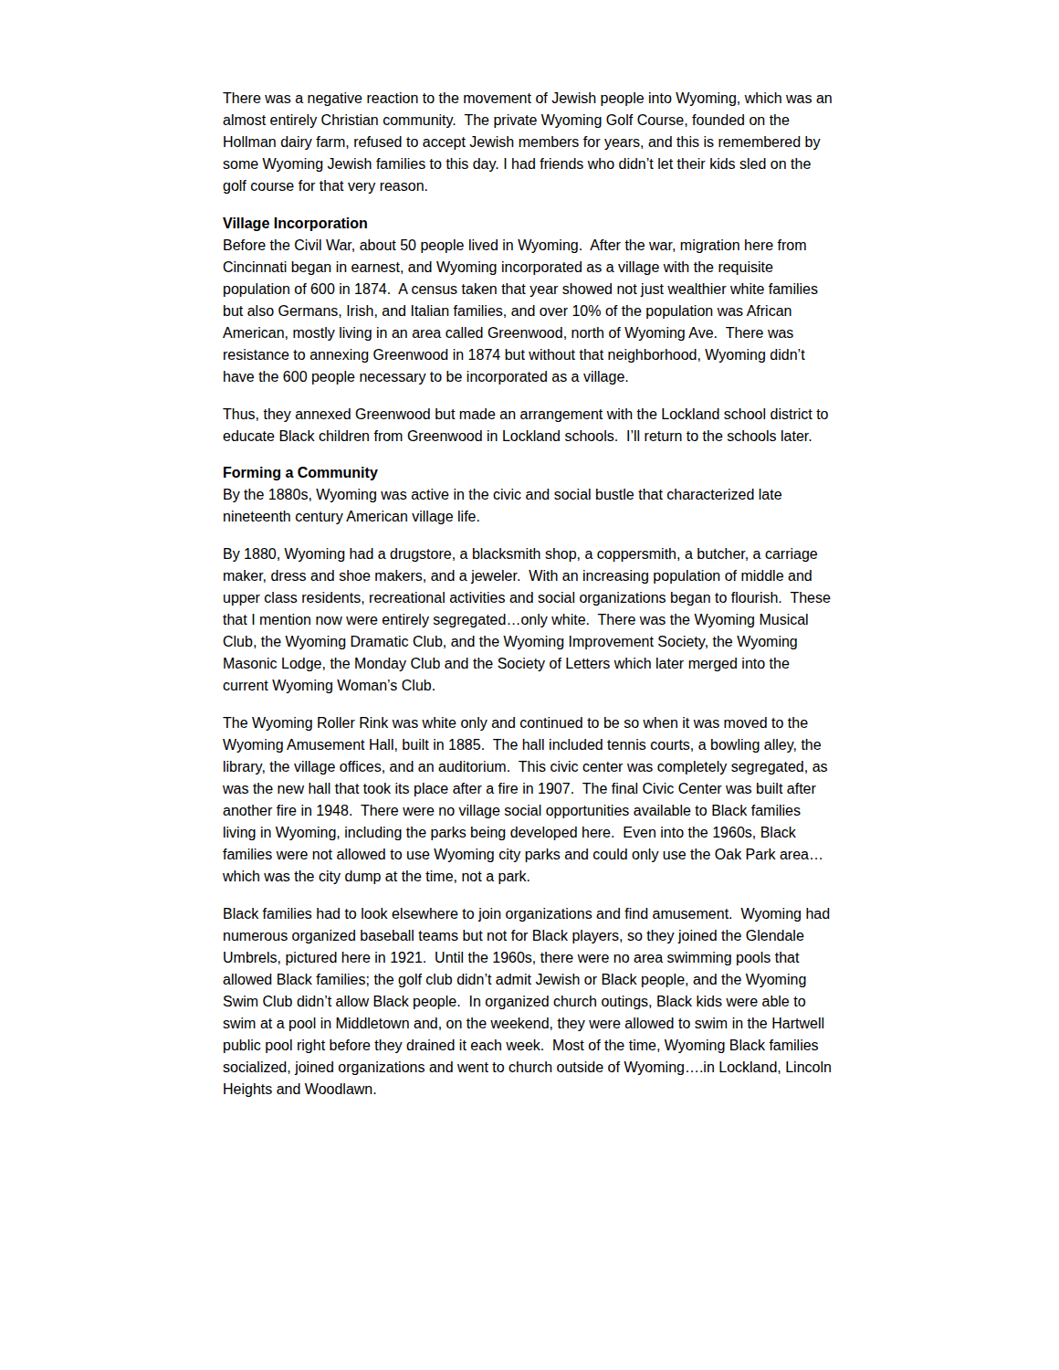There was a negative reaction to the movement of Jewish people into Wyoming, which was an almost entirely Christian community. The private Wyoming Golf Course, founded on the Hollman dairy farm, refused to accept Jewish members for years, and this is remembered by some Wyoming Jewish families to this day. I had friends who didn’t let their kids sled on the golf course for that very reason.
Village Incorporation
Before the Civil War, about 50 people lived in Wyoming. After the war, migration here from Cincinnati began in earnest, and Wyoming incorporated as a village with the requisite population of 600 in 1874. A census taken that year showed not just wealthier white families but also Germans, Irish, and Italian families, and over 10% of the population was African American, mostly living in an area called Greenwood, north of Wyoming Ave. There was resistance to annexing Greenwood in 1874 but without that neighborhood, Wyoming didn’t have the 600 people necessary to be incorporated as a village.
Thus, they annexed Greenwood but made an arrangement with the Lockland school district to educate Black children from Greenwood in Lockland schools. I’ll return to the schools later.
Forming a Community
By the 1880s, Wyoming was active in the civic and social bustle that characterized late nineteenth century American village life.
By 1880, Wyoming had a drugstore, a blacksmith shop, a coppersmith, a butcher, a carriage maker, dress and shoe makers, and a jeweler. With an increasing population of middle and upper class residents, recreational activities and social organizations began to flourish. These that I mention now were entirely segregated…only white. There was the Wyoming Musical Club, the Wyoming Dramatic Club, and the Wyoming Improvement Society, the Wyoming Masonic Lodge, the Monday Club and the Society of Letters which later merged into the current Wyoming Woman’s Club.
The Wyoming Roller Rink was white only and continued to be so when it was moved to the Wyoming Amusement Hall, built in 1885. The hall included tennis courts, a bowling alley, the library, the village offices, and an auditorium. This civic center was completely segregated, as was the new hall that took its place after a fire in 1907. The final Civic Center was built after another fire in 1948. There were no village social opportunities available to Black families living in Wyoming, including the parks being developed here. Even into the 1960s, Black families were not allowed to use Wyoming city parks and could only use the Oak Park area…which was the city dump at the time, not a park.
Black families had to look elsewhere to join organizations and find amusement. Wyoming had numerous organized baseball teams but not for Black players, so they joined the Glendale Umbrels, pictured here in 1921. Until the 1960s, there were no area swimming pools that allowed Black families; the golf club didn’t admit Jewish or Black people, and the Wyoming Swim Club didn’t allow Black people. In organized church outings, Black kids were able to swim at a pool in Middletown and, on the weekend, they were allowed to swim in the Hartwell public pool right before they drained it each week. Most of the time, Wyoming Black families socialized, joined organizations and went to church outside of Wyoming….in Lockland, Lincoln Heights and Woodlawn.